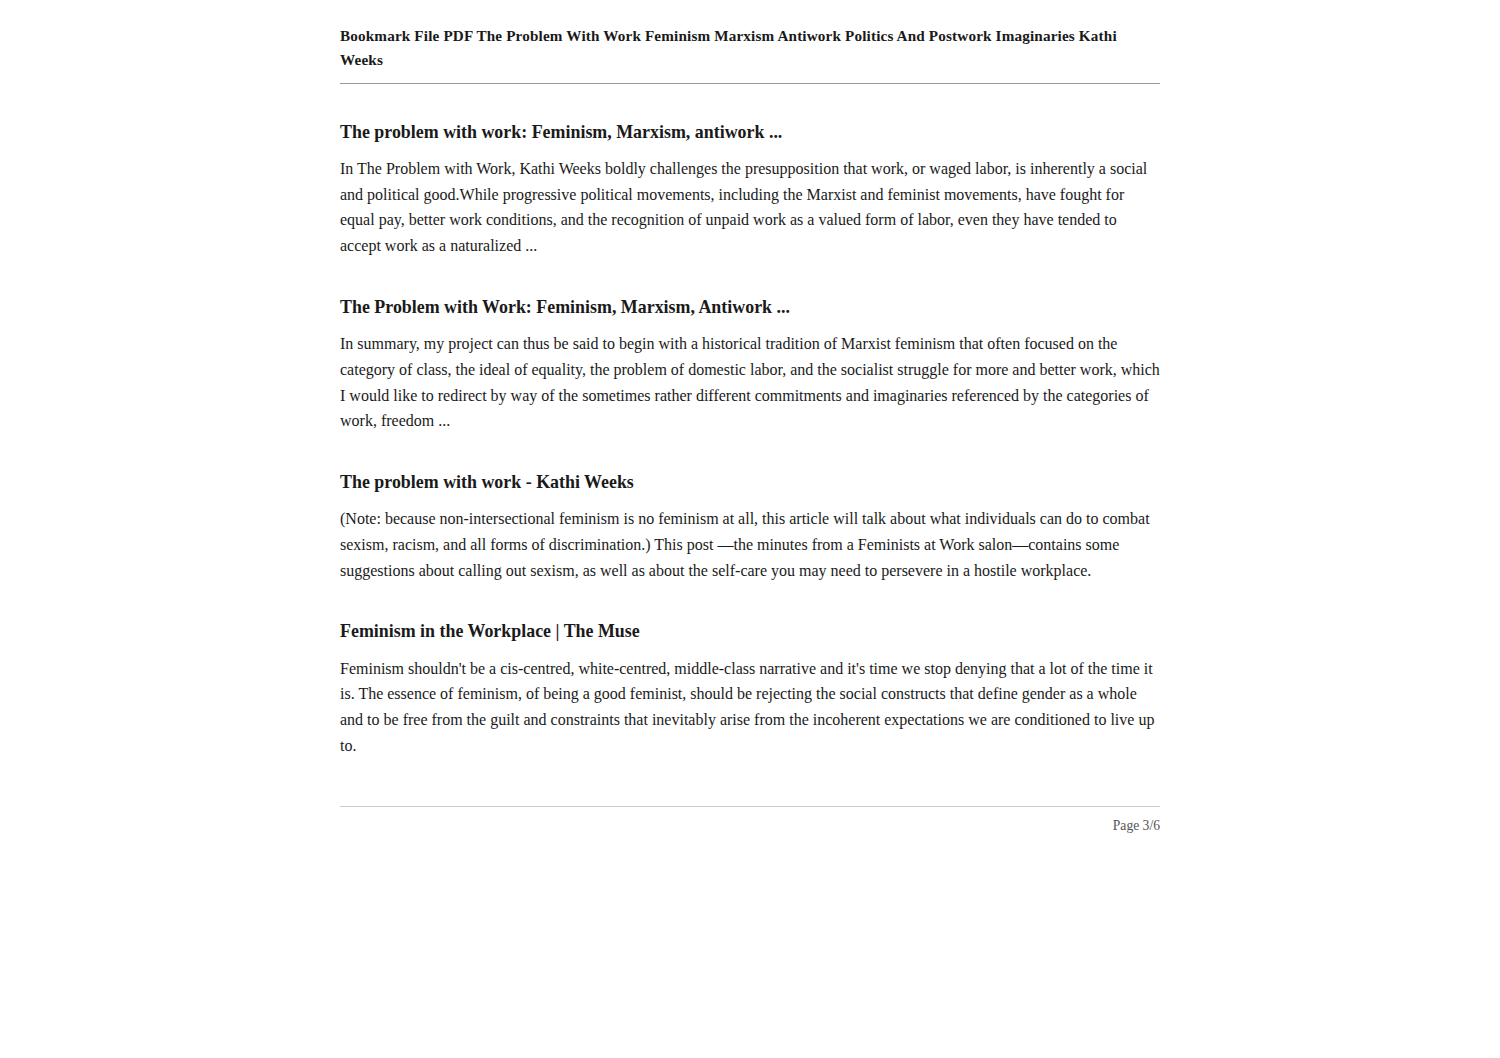Bookmark File PDF The Problem With Work Feminism Marxism Antiwork Politics And Postwork Imaginaries Kathi Weeks
The problem with work: Feminism, Marxism, antiwork ...
In The Problem with Work, Kathi Weeks boldly challenges the presupposition that work, or waged labor, is inherently a social and political good.While progressive political movements, including the Marxist and feminist movements, have fought for equal pay, better work conditions, and the recognition of unpaid work as a valued form of labor, even they have tended to accept work as a naturalized ...
The Problem with Work: Feminism, Marxism, Antiwork ...
In summary, my project can thus be said to begin with a historical tradition of Marxist feminism that often focused on the category of class, the ideal of equality, the problem of domestic labor, and the socialist struggle for more and better work, which I would like to redirect by way of the sometimes rather different commitments and imaginaries referenced by the categories of work, freedom ...
The problem with work - Kathi Weeks
(Note: because non-intersectional feminism is no feminism at all, this article will talk about what individuals can do to combat sexism, racism, and all forms of discrimination.) This post —the minutes from a Feminists at Work salon—contains some suggestions about calling out sexism, as well as about the self-care you may need to persevere in a hostile workplace.
Feminism in the Workplace | The Muse
Feminism shouldn't be a cis-centred, white-centred, middle-class narrative and it's time we stop denying that a lot of the time it is. The essence of feminism, of being a good feminist, should be rejecting the social constructs that define gender as a whole and to be free from the guilt and constraints that inevitably arise from the incoherent expectations we are conditioned to live up to.
Page 3/6